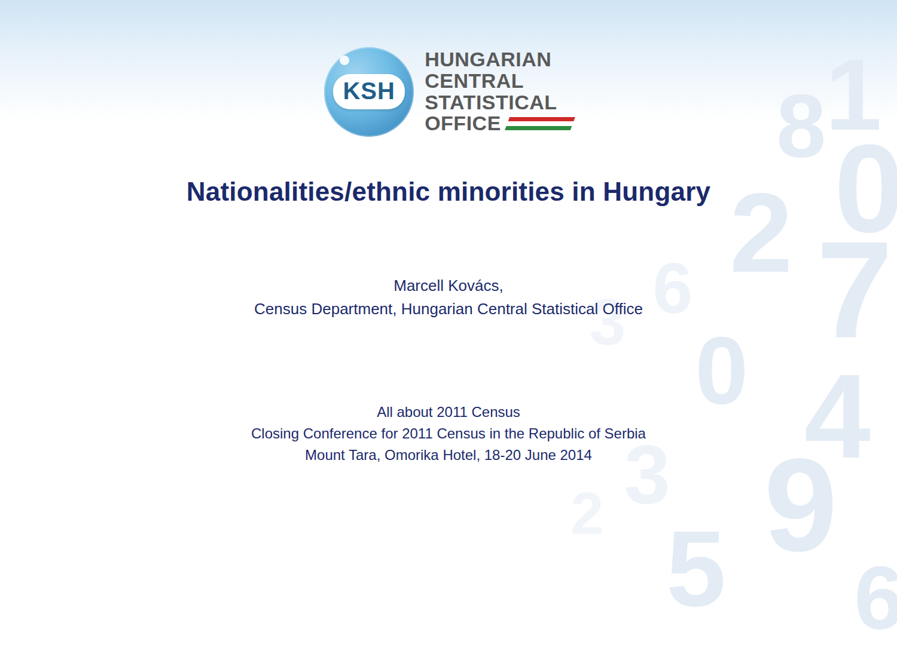1 8 0 2 6 7 0 4 3 9 5 6 3 2
KSH
HUNGARIAN
CENTRAL
STATISTICAL
OFFICE
Nationalities/ethnic minorities in Hungary
Marcell Kovács,
Census Department, Hungarian Central Statistical Office
All about 2011 Census
Closing Conference for 2011 Census in the Republic of Serbia
Mount Tara, Omorika Hotel, 18-20 June 2014